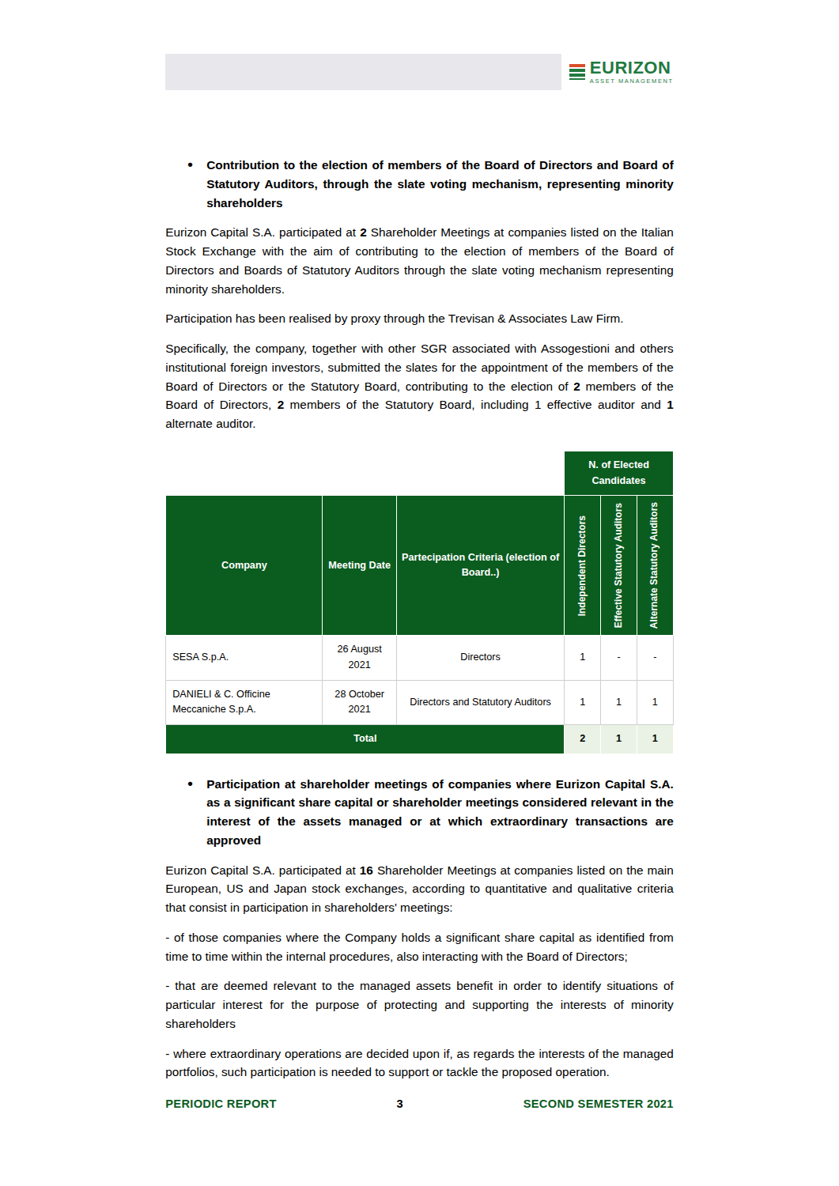EURIZON
ASSET MANAGEMENT
Contribution to the election of members of the Board of Directors and Board of Statutory Auditors, through the slate voting mechanism, representing minority shareholders
Eurizon Capital S.A. participated at 2 Shareholder Meetings at companies listed on the Italian Stock Exchange with the aim of contributing to the election of members of the Board of Directors and Boards of Statutory Auditors through the slate voting mechanism representing minority shareholders.
Participation has been realised by proxy through the Trevisan & Associates Law Firm.
Specifically, the company, together with other SGR associated with Assogestioni and others institutional foreign investors, submitted the slates for the appointment of the members of the Board of Directors or the Statutory Board, contributing to the election of 2 members of the Board of Directors, 2 members of the Statutory Board, including 1 effective auditor and 1 alternate auditor.
| | N. of Elected Candidates |
| --- | --- |
| Company | Meeting Date | Partecipation Criteria (election of Board..) | Independent Directors | Effective Statutory Auditors | Alternate Statutory Auditors |
| SESA S.p.A. | 26 August 2021 | Directors | 1 | - | - |
| DANIELI & C. Officine Meccaniche S.p.A. | 28 October 2021 | Directors and Statutory Auditors | 1 | 1 | 1 |
| Total | 2 | 1 | 1 |
Participation at shareholder meetings of companies where Eurizon Capital S.A. as a significant share capital or shareholder meetings considered relevant in the interest of the assets managed or at which extraordinary transactions are approved
Eurizon Capital S.A. participated at 16 Shareholder Meetings at companies listed on the main European, US and Japan stock exchanges, according to quantitative and qualitative criteria that consist in participation in shareholders' meetings:
- of those companies where the Company holds a significant share capital as identified from time to time within the internal procedures, also interacting with the Board of Directors;
- that are deemed relevant to the managed assets benefit in order to identify situations of particular interest for the purpose of protecting and supporting the interests of minority shareholders
- where extraordinary operations are decided upon if, as regards the interests of the managed portfolios, such participation is needed to support or tackle the proposed operation.
PERIODIC REPORT
3
SECOND SEMESTER 2021